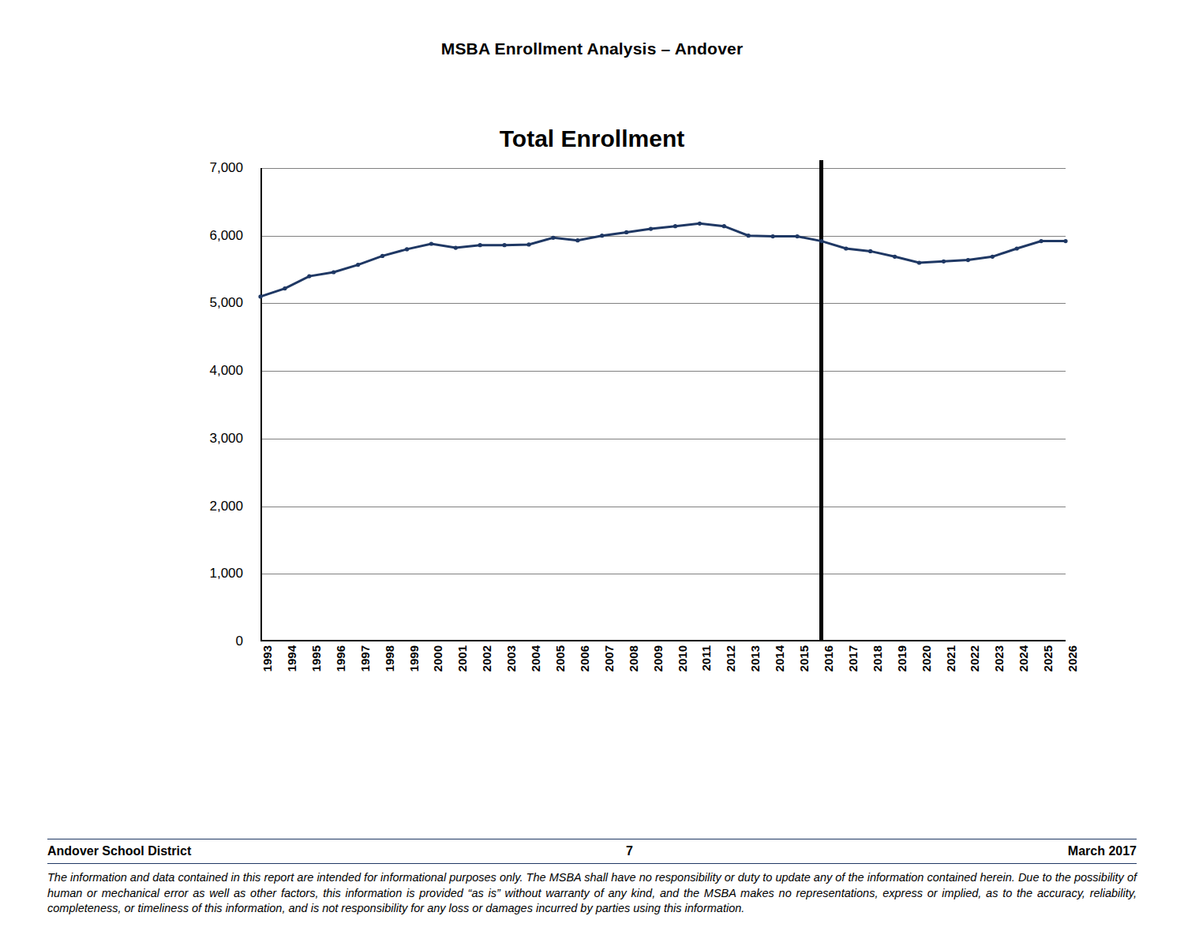MSBA Enrollment Analysis – Andover
Total Enrollment
7,000
6,000
5,000
4,000
3,000
2,000
1,000
0
1993
1994
1995
1996
1997
1998
1999
2000
2001
2002
2003
2004
2005
2006
2007
2008
2009
2010
2011
2012
2013
2014
2015
2016
2017
2018
2019
2020
2021
2022
2023
2024
2025
2026
Andover School District
7
March 2017
The information and data contained in this report are intended for informational purposes only. The MSBA shall have no responsibility or duty to update any of the information contained herein. Due to the possibility of human or mechanical error as well as other factors, this information is provided “as is” without warranty of any kind, and the MSBA makes no representations, express or implied, as to the accuracy, reliability, completeness, or timeliness of this information, and is not responsibility for any loss or damages incurred by parties using this information.